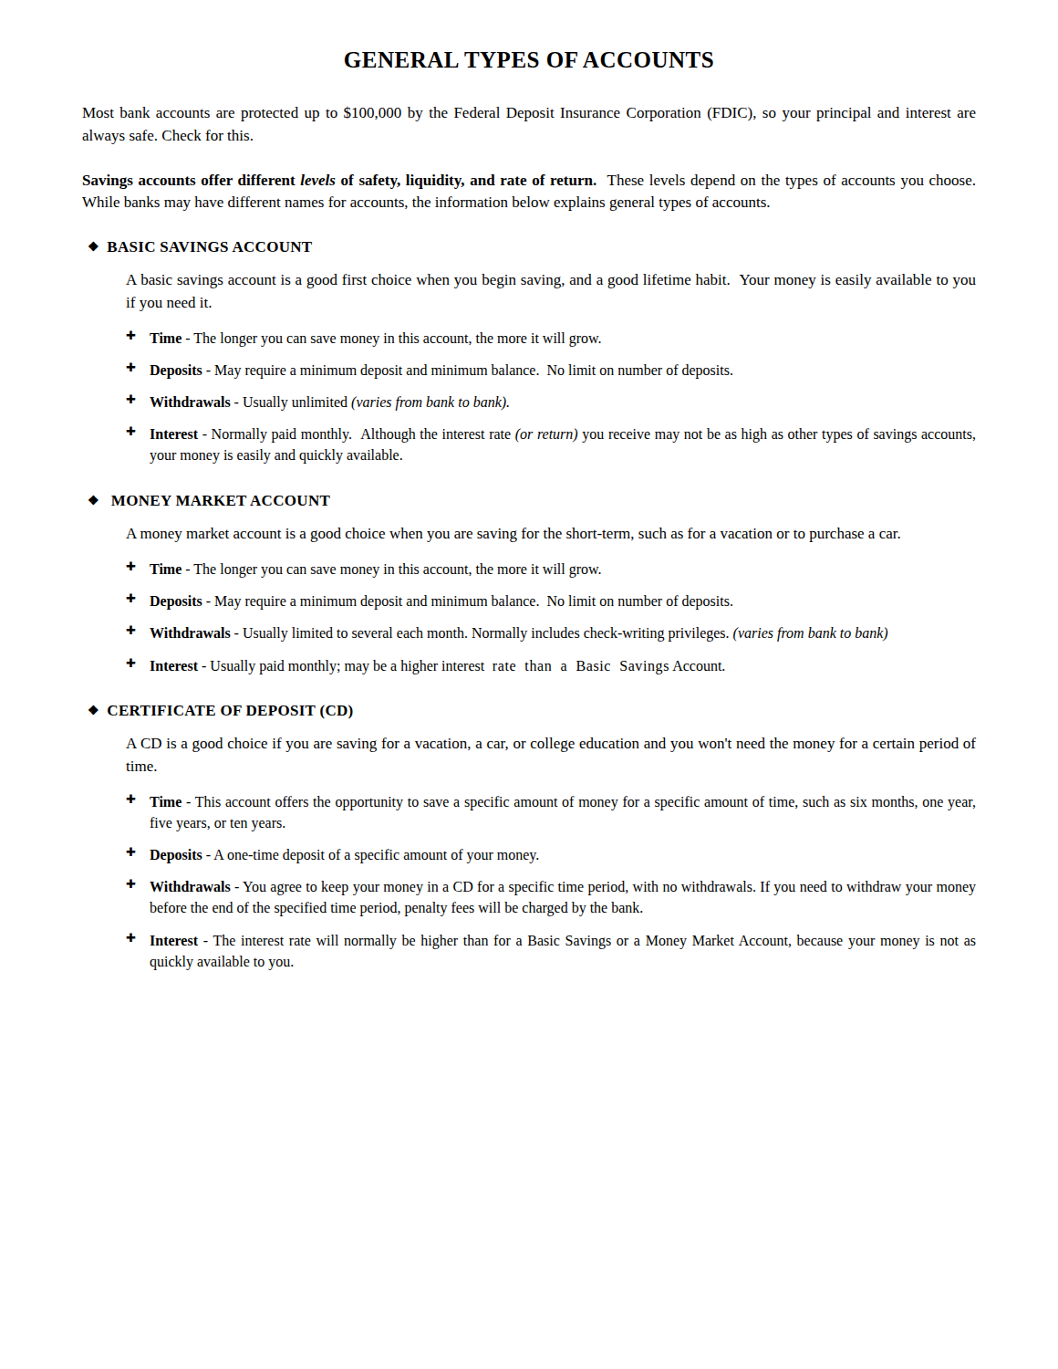GENERAL TYPES OF ACCOUNTS
Most bank accounts are protected up to $100,000 by the Federal Deposit Insurance Corporation (FDIC), so your principal and interest are always safe. Check for this.
Savings accounts offer different levels of safety, liquidity, and rate of return. These levels depend on the types of accounts you choose. While banks may have different names for accounts, the information below explains general types of accounts.
BASIC SAVINGS ACCOUNT
A basic savings account is a good first choice when you begin saving, and a good lifetime habit. Your money is easily available to you if you need it.
Time - The longer you can save money in this account, the more it will grow.
Deposits - May require a minimum deposit and minimum balance. No limit on number of deposits.
Withdrawals - Usually unlimited (varies from bank to bank).
Interest - Normally paid monthly. Although the interest rate (or return) you receive may not be as high as other types of savings accounts, your money is easily and quickly available.
MONEY MARKET ACCOUNT
A money market account is a good choice when you are saving for the short-term, such as for a vacation or to purchase a car.
Time - The longer you can save money in this account, the more it will grow.
Deposits - May require a minimum deposit and minimum balance. No limit on number of deposits.
Withdrawals - Usually limited to several each month. Normally includes check-writing privileges. (varies from bank to bank)
Interest - Usually paid monthly; may be a higher interest rate than a Basic Savings Account.
CERTIFICATE OF DEPOSIT (CD)
A CD is a good choice if you are saving for a vacation, a car, or college education and you won't need the money for a certain period of time.
Time - This account offers the opportunity to save a specific amount of money for a specific amount of time, such as six months, one year, five years, or ten years.
Deposits - A one-time deposit of a specific amount of your money.
Withdrawals - You agree to keep your money in a CD for a specific time period, with no withdrawals. If you need to withdraw your money before the end of the specified time period, penalty fees will be charged by the bank.
Interest - The interest rate will normally be higher than for a Basic Savings or a Money Market Account, because your money is not as quickly available to you.